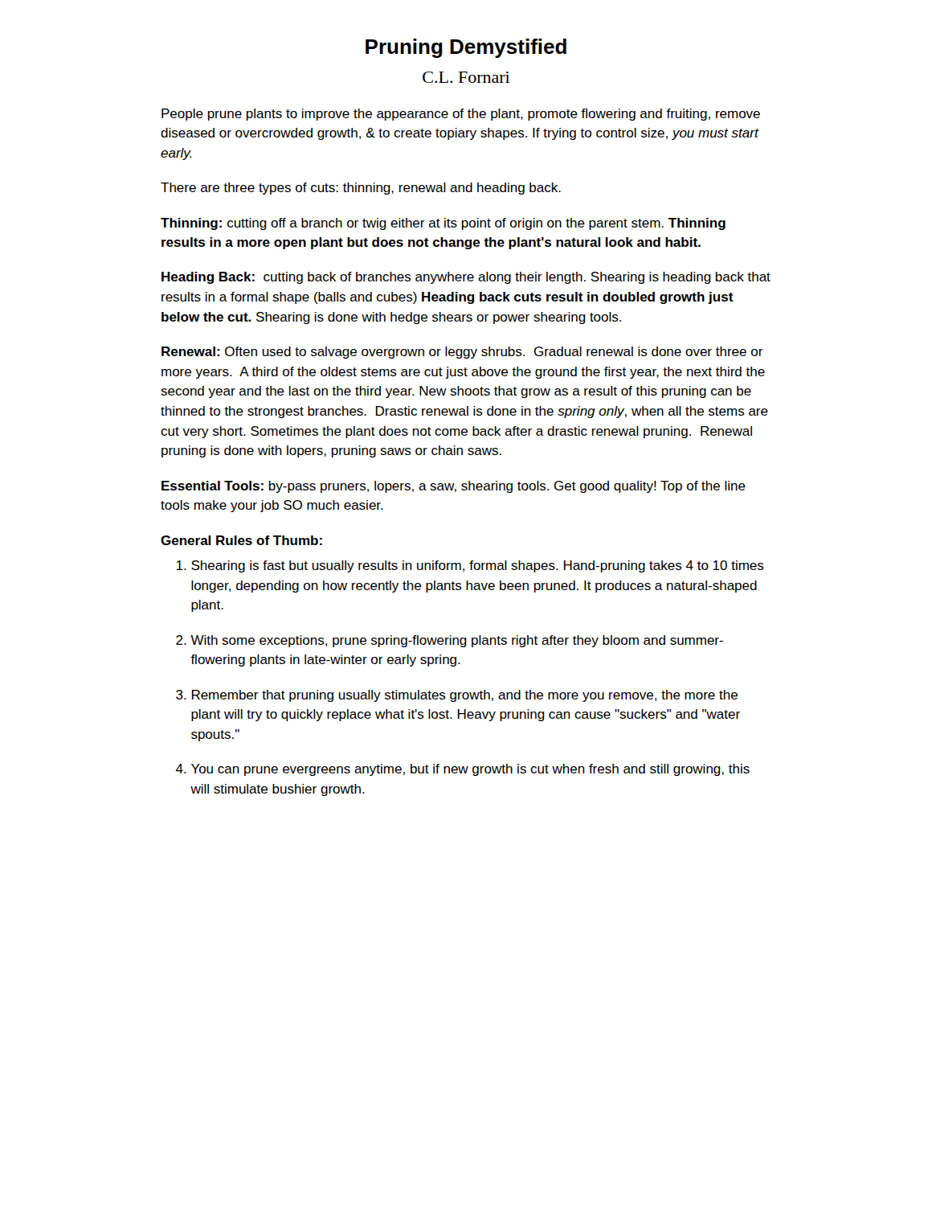Pruning Demystified
C.L. Fornari
People prune plants to improve the appearance of the plant, promote flowering and fruiting, remove diseased or overcrowded growth, & to create topiary shapes. If trying to control size, you must start early.
There are three types of cuts: thinning, renewal and heading back.
Thinning: cutting off a branch or twig either at its point of origin on the parent stem. Thinning results in a more open plant but does not change the plant's natural look and habit.
Heading Back: cutting back of branches anywhere along their length. Shearing is heading back that results in a formal shape (balls and cubes) Heading back cuts result in doubled growth just below the cut. Shearing is done with hedge shears or power shearing tools.
Renewal: Often used to salvage overgrown or leggy shrubs. Gradual renewal is done over three or more years. A third of the oldest stems are cut just above the ground the first year, the next third the second year and the last on the third year. New shoots that grow as a result of this pruning can be thinned to the strongest branches. Drastic renewal is done in the spring only, when all the stems are cut very short. Sometimes the plant does not come back after a drastic renewal pruning. Renewal pruning is done with lopers, pruning saws or chain saws.
Essential Tools: by-pass pruners, lopers, a saw, shearing tools. Get good quality! Top of the line tools make your job SO much easier.
General Rules of Thumb:
Shearing is fast but usually results in uniform, formal shapes. Hand-pruning takes 4 to 10 times longer, depending on how recently the plants have been pruned. It produces a natural-shaped plant.
With some exceptions, prune spring-flowering plants right after they bloom and summer-flowering plants in late-winter or early spring.
Remember that pruning usually stimulates growth, and the more you remove, the more the plant will try to quickly replace what it's lost. Heavy pruning can cause "suckers" and "water spouts."
You can prune evergreens anytime, but if new growth is cut when fresh and still growing, this will stimulate bushier growth.